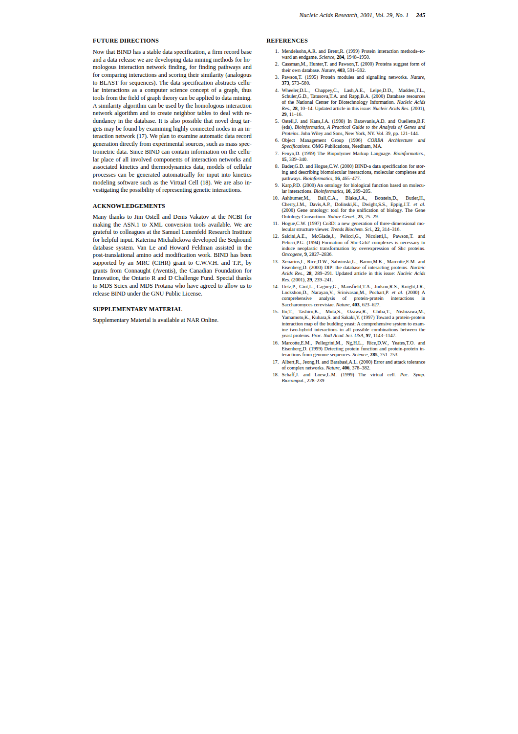Nucleic Acids Research, 2001, Vol. 29, No. 1245
Future directions
Now that BIND has a stable data specification, a firm record base and a data release we are developing data mining methods for homologous interaction network finding, for finding pathways and for comparing interactions and scoring their similarity (analogous to BLAST for sequences). The data specification abstracts cellular interactions as a computer science concept of a graph, thus tools from the field of graph theory can be applied to data mining. A similarity algorithm can be used by the homologous interaction network algorithm and to create neighbor tables to deal with redundancy in the database. It is also possible that novel drug targets may be found by examining highly connected nodes in an interaction network (17). We plan to examine automatic data record generation directly from experimental sources, such as mass spectrometric data. Since BIND can contain information on the cellular place of all involved components of interaction networks and associated kinetics and thermodynamics data, models of cellular processes can be generated automatically for input into kinetics modeling software such as the Virtual Cell (18). We are also investigating the possibility of representing genetic interactions.
Acknowledgements
Many thanks to Jim Ostell and Denis Vakatov at the NCBI for making the ASN.1 to XML conversion tools available. We are grateful to colleagues at the Samuel Lunenfeld Research Institute for helpful input. Katerina Michalickova developed the Seqhound database system. Van Le and Howard Feldman assisted in the post-translational amino acid modification work. BIND has been supported by an MRC (CIHR) grant to C.W.V.H. and T.P., by grants from Connaught (Aventis), the Canadian Foundation for Innovation, the Ontario R and D Challenge Fund. Special thanks to MDS Sciex and MDS Protana who have agreed to allow us to release BIND under the GNU Public License.
Supplementary material
Supplementary Material is available at NAR Online.
References
Mendelsohn,A.R. and Brent,R. (1999) Protein interaction methods–toward an endgame. Science, 284, 1948–1950.
Cassman,M., Hunter,T. and Pawson,T. (2000) Proteins suggest form of their own database. Nature, 403, 591–592.
Pawson,T. (1995) Protein modules and signalling networks. Nature, 373, 573–580.
Wheeler,D.L., Chappey,C., Lash,A.E., Leipe,D.D., Madden,T.L., Schuler,G.D., Tatusova,T.A. and Rapp,B.A. (2000) Database resources of the National Center for Biotechnology Information. Nucleic Acids Res., 28, 10–14. Updated article in this issue: Nucleic Acids Res. (2001), 29, 11–16.
Ostell,J. and Kans,J.A. (1998) In Baxevanis,A.D. and Ouellette,B.F. (eds), Bioinformatics, A Practical Guide to the Analysis of Genes and Proteins. John Wiley and Sons, New York, NY. Vol. 39, pp. 121–144.
Object Management Group (1996) CORBA Architecture and Specifications. OMG Publications, Needham, MA.
Fenyo,D. (1999) The Biopolymer Markup Language. Bioinformatics., 15, 339–340.
Bader,G.D. and Hogue,C.W. (2000) BIND-a data specification for storing and describing biomolecular interactions, molecular complexes and pathways. Bioinformatics, 16, 465–477.
Karp,P.D. (2000) An ontology for biological function based on molecular interactions. Bioinformatics, 16, 269–285.
Ashburner,M., Ball,C.A., Blake,J.A., Botstein,D., Butler,H., Cherry,J.M., Davis,A.P., Dolinski,K., Dwight,S.S., Eppig,J.T. et al. (2000) Gene ontology: tool for the unification of biology. The Gene Ontology Consortium. Nature Genet., 25, 25–29.
Hogue,C.W. (1997) Cn3D: a new generation of three-dimensional molecular structure viewer. Trends Biochem. Sci., 22, 314–316.
Salcini,A.E., McGlade,J., Pelicci,G., Nicoletti,I., Pawson,T. and Pelicci,P.G. (1994) Formation of Shc-Grb2 complexes is necessary to induce neoplastic transformation by overexpression of Shc proteins. Oncogene, 9, 2827–2836.
Xenarios,I., Rice,D.W., Salwinski,L., Baron,M.K., Marcotte,E.M. and Eisenberg,D. (2000) DIP: the database of interacting proteins. Nucleic Acids Res., 28, 289–291. Updated article in this issue: Nucleic Acids Res. (2001), 29, 239–241.
Uetz,P., Giot,L., Cagney,G., Mansfield,T.A., Judson,R.S., Knight,J.R., Lockshon,D., Narayan,V., Srinivasan,M., Pochart,P. et al. (2000) A comprehensive analysis of protein-protein interactions in Saccharomyces cerevisiae. Nature, 403, 623–627.
Ito,T., Tashiro,K., Muta,S., Ozawa,R., Chiba,T., Nishizawa,M., Yamamoto,K., Kuhara,S. and Sakaki,Y. (1997) Toward a protein-protein interaction map of the budding yeast: A comprehensive system to examine two-hybrid interactions in all possible combinations between the yeast proteins. Proc. Natl Acad. Sci. USA, 97, 1143–1147.
Marcotte,E.M., Pellegrini,M., Ng,H.L., Rice,D.W., Yeates,T.O. and Eisenberg,D. (1999) Detecting protein function and protein-protein interactions from genome sequences. Science, 285, 751–753.
Albert,R., Jeong,H. and Barabasi,A.L. (2000) Error and attack tolerance of complex networks. Nature, 406, 378–382.
Schaff,J. and Loew,L.M. (1999) The virtual cell. Pac. Symp. Biocomput., 228–239